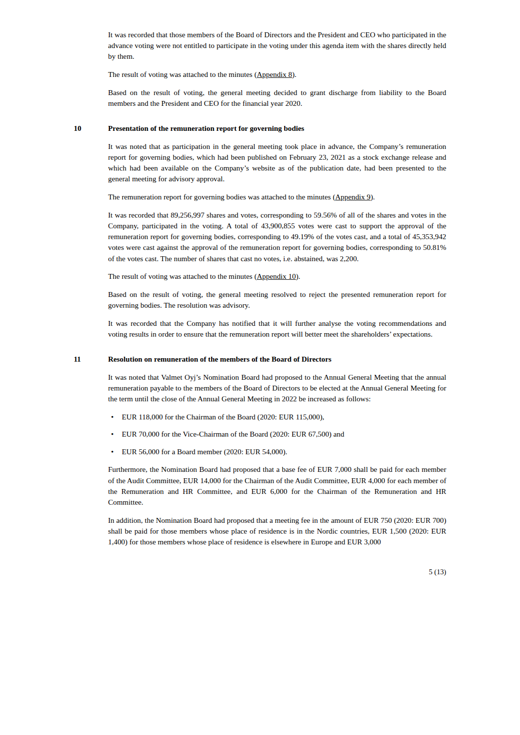It was recorded that those members of the Board of Directors and the President and CEO who participated in the advance voting were not entitled to participate in the voting under this agenda item with the shares directly held by them.
The result of voting was attached to the minutes (Appendix 8).
Based on the result of voting, the general meeting decided to grant discharge from liability to the Board members and the President and CEO for the financial year 2020.
10
Presentation of the remuneration report for governing bodies
It was noted that as participation in the general meeting took place in advance, the Company’s remuneration report for governing bodies, which had been published on February 23, 2021 as a stock exchange release and which had been available on the Company’s website as of the publication date, had been presented to the general meeting for advisory approval.
The remuneration report for governing bodies was attached to the minutes (Appendix 9).
It was recorded that 89,256,997 shares and votes, corresponding to 59.56% of all of the shares and votes in the Company, participated in the voting. A total of 43,900,855 votes were cast to support the approval of the remuneration report for governing bodies, corresponding to 49.19% of the votes cast, and a total of 45,353,942 votes were cast against the approval of the remuneration report for governing bodies, corresponding to 50.81% of the votes cast. The number of shares that cast no votes, i.e. abstained, was 2,200.
The result of voting was attached to the minutes (Appendix 10).
Based on the result of voting, the general meeting resolved to reject the presented remuneration report for governing bodies. The resolution was advisory.
It was recorded that the Company has notified that it will further analyse the voting recommendations and voting results in order to ensure that the remuneration report will better meet the shareholders’ expectations.
11
Resolution on remuneration of the members of the Board of Directors
It was noted that Valmet Oyj’s Nomination Board had proposed to the Annual General Meeting that the annual remuneration payable to the members of the Board of Directors to be elected at the Annual General Meeting for the term until the close of the Annual General Meeting in 2022 be increased as follows:
EUR 118,000 for the Chairman of the Board (2020: EUR 115,000),
EUR 70,000 for the Vice-Chairman of the Board (2020: EUR 67,500) and
EUR 56,000 for a Board member (2020: EUR 54,000).
Furthermore, the Nomination Board had proposed that a base fee of EUR 7,000 shall be paid for each member of the Audit Committee, EUR 14,000 for the Chairman of the Audit Committee, EUR 4,000 for each member of the Remuneration and HR Committee, and EUR 6,000 for the Chairman of the Remuneration and HR Committee.
In addition, the Nomination Board had proposed that a meeting fee in the amount of EUR 750 (2020: EUR 700) shall be paid for those members whose place of residence is in the Nordic countries, EUR 1,500 (2020: EUR 1,400) for those members whose place of residence is elsewhere in Europe and EUR 3,000
5 (13)